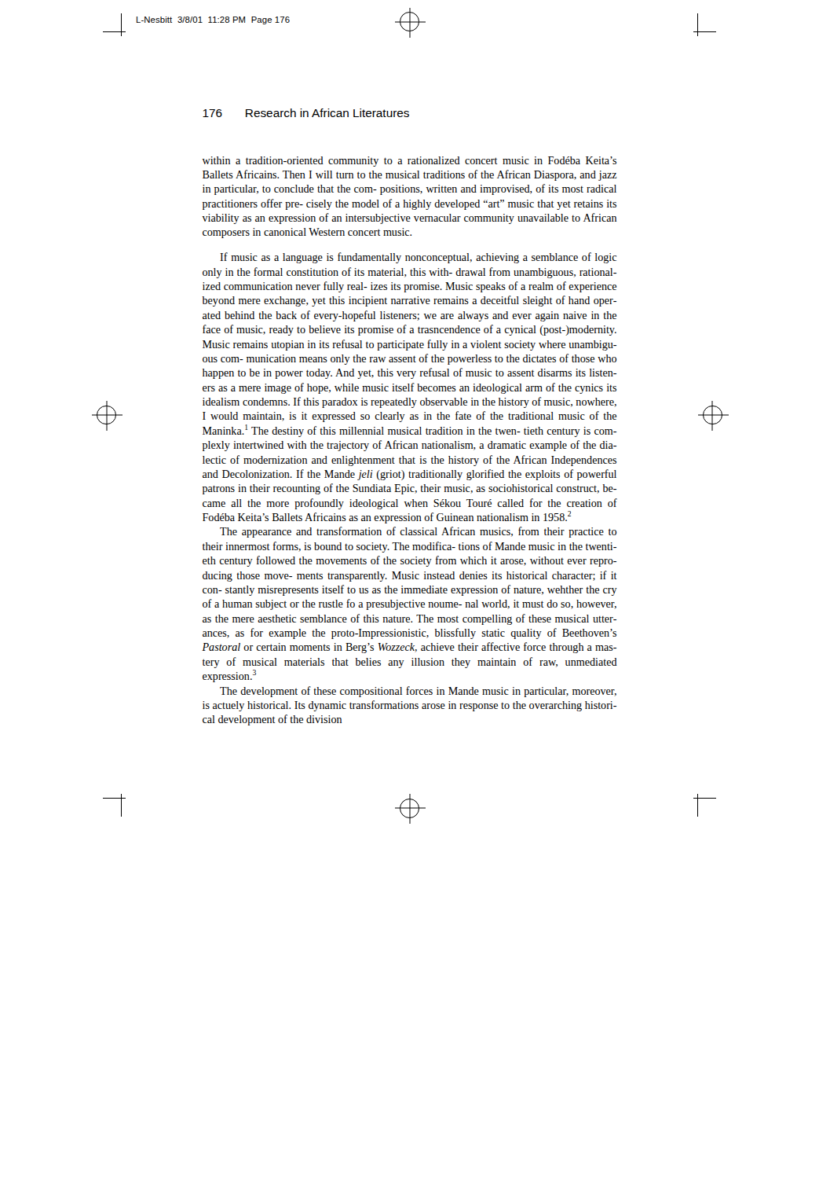L-Nesbitt 3/8/01 11:28 PM Page 176
176 Research in African Literatures
within a tradition-oriented community to a rationalized concert music in Fodéba Keita’s Ballets Africains. Then I will turn to the musical traditions of the African Diaspora, and jazz in particular, to conclude that the com- positions, written and improvised, of its most radical practitioners offer pre- cisely the model of a highly developed “art” music that yet retains its viability as an expression of an intersubjective vernacular community unavailable to African composers in canonical Western concert music.
If music as a language is fundamentally nonconceptual, achieving a semblance of logic only in the formal constitution of its material, this with- drawal from unambiguous, rationalized communication never fully real- izes its promise. Music speaks of a realm of experience beyond mere exchange, yet this incipient narrative remains a deceitful sleight of hand operated behind the back of every-hopeful listeners; we are always and ever again naive in the face of music, ready to believe its promise of a trasncendence of a cynical (post-)modernity. Music remains utopian in its refusal to participate fully in a violent society where unambiguous com- munication means only the raw assent of the powerless to the dictates of those who happen to be in power today. And yet, this very refusal of music to assent disarms its listeners as a mere image of hope, while music itself becomes an ideological arm of the cynics its idealism condemns. If this paradox is repeatedly observable in the history of music, nowhere, I would maintain, is it expressed so clearly as in the fate of the traditional music of the Maninka.1 The destiny of this millennial musical tradition in the twen- tieth century is complexly intertwined with the trajectory of African nationalism, a dramatic example of the dialectic of modernization and enlightenment that is the history of the African Independences and Decolonization. If the Mande jeli (griot) traditionally glorified the exploits of powerful patrons in their recounting of the Sundiata Epic, their music, as sociohistorical construct, became all the more profoundly ideological when Sékou Touré called for the creation of Fodéba Keita’s Ballets Africains as an expression of Guinean nationalism in 1958.2
The appearance and transformation of classical African musics, from their practice to their innermost forms, is bound to society. The modifica- tions of Mande music in the twentieth century followed the movements of the society from which it arose, without ever reproducing those move- ments transparently. Music instead denies its historical character; if it con- stantly misrepresents itself to us as the immediate expression of nature, wehther the cry of a human subject or the rustle fo a presubjective noume- nal world, it must do so, however, as the mere aesthetic semblance of this nature. The most compelling of these musical utterances, as for example the proto-Impressionistic, blissfully static quality of Beethoven’s Pastoral or certain moments in Berg’s Wozzeck, achieve their affective force through a mastery of musical materials that belies any illusion they maintain of raw, unmediated expression.3
The development of these compositional forces in Mande music in particular, moreover, is actuely historical. Its dynamic transformations arose in response to the overarching historical development of the division